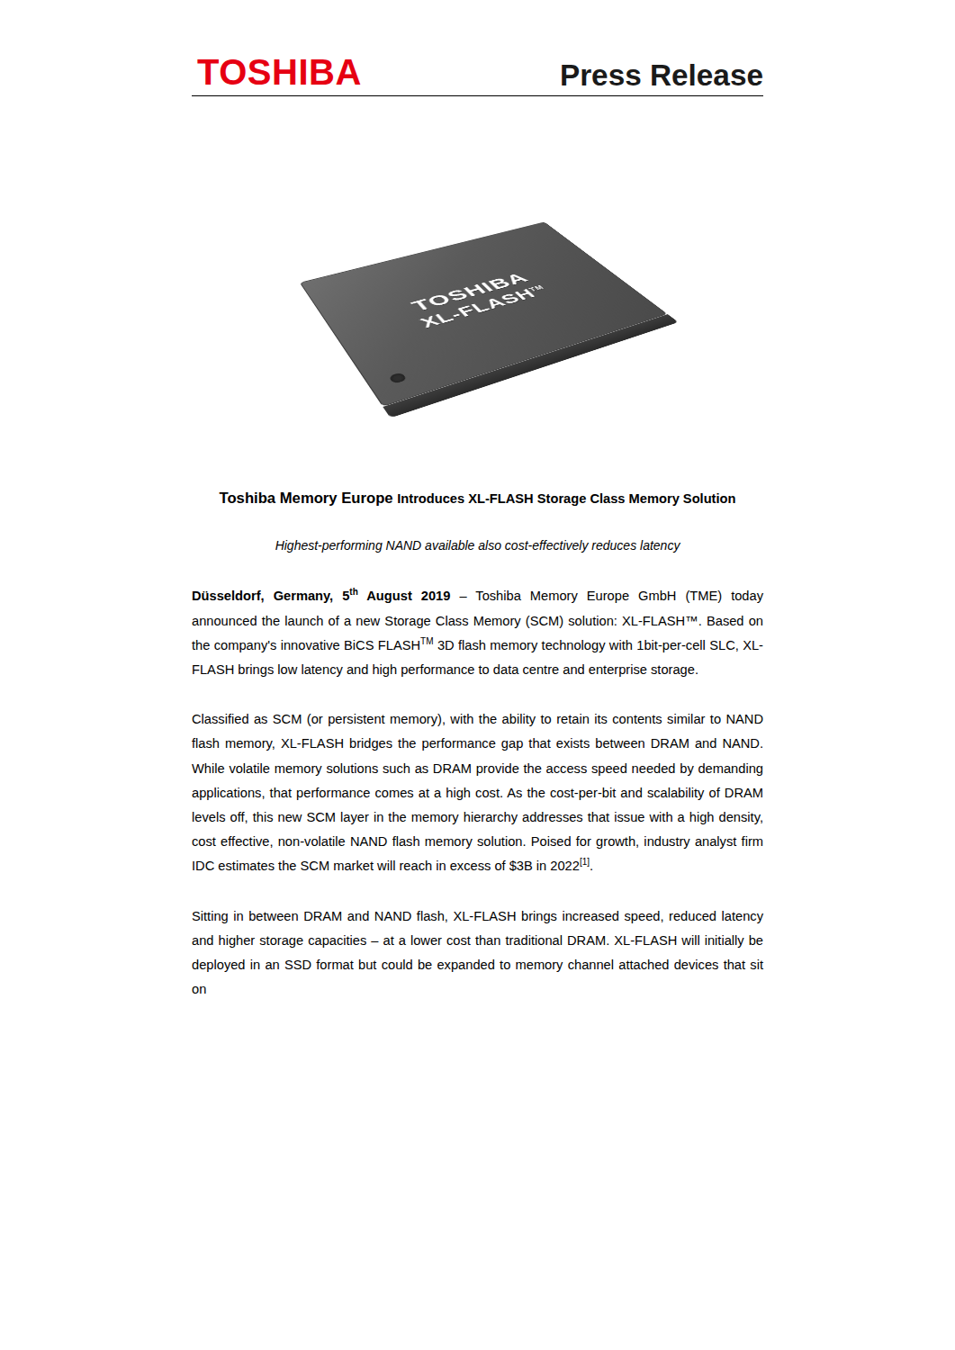TOSHIBA
Press Release
TOSHIBA XL-FLASHTM
Toshiba Memory Europe Introduces XL-FLASH Storage Class Memory Solution
Highest-performing NAND available also cost-effectively reduces latency
Düsseldorf, Germany, 5th August 2019 – Toshiba Memory Europe GmbH (TME) today announced the launch of a new Storage Class Memory (SCM) solution: XL-FLASH™. Based on the company's innovative BiCS FLASHTM 3D flash memory technology with 1bit-per-cell SLC, XL-FLASH brings low latency and high performance to data centre and enterprise storage.
Classified as SCM (or persistent memory), with the ability to retain its contents similar to NAND flash memory, XL-FLASH bridges the performance gap that exists between DRAM and NAND. While volatile memory solutions such as DRAM provide the access speed needed by demanding applications, that performance comes at a high cost. As the cost-per-bit and scalability of DRAM levels off, this new SCM layer in the memory hierarchy addresses that issue with a high density, cost effective, non-volatile NAND flash memory solution. Poised for growth, industry analyst firm IDC estimates the SCM market will reach in excess of $3B in 2022[1].
Sitting in between DRAM and NAND flash, XL-FLASH brings increased speed, reduced latency and higher storage capacities – at a lower cost than traditional DRAM. XL-FLASH will initially be deployed in an SSD format but could be expanded to memory channel attached devices that sit on